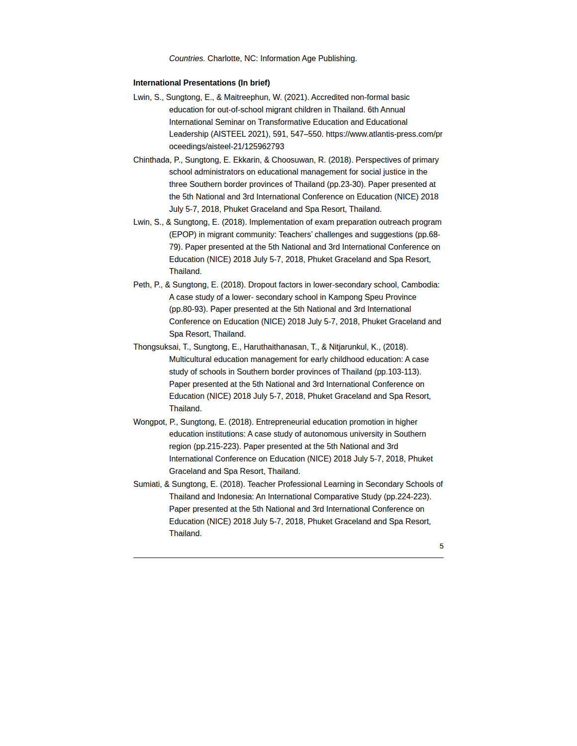Countries. Charlotte, NC: Information Age Publishing.
International Presentations (In brief)
Lwin, S., Sungtong, E., & Maitreephun, W. (2021). Accredited non-formal basic education for out-of-school migrant children in Thailand. 6th Annual International Seminar on Transformative Education and Educational Leadership (AISTEEL 2021), 591, 547–550. https://www.atlantis-press.com/proceedings/aisteel-21/125962793
Chinthada, P., Sungtong, E. Ekkarin, & Choosuwan, R. (2018). Perspectives of primary school administrators on educational management for social justice in the three Southern border provinces of Thailand (pp.23-30). Paper presented at the 5th National and 3rd International Conference on Education (NICE) 2018 July 5-7, 2018, Phuket Graceland and Spa Resort, Thailand.
Lwin, S., & Sungtong, E. (2018). Implementation of exam preparation outreach program (EPOP) in migrant community: Teachers’ challenges and suggestions (pp.68-79). Paper presented at the 5th National and 3rd International Conference on Education (NICE) 2018 July 5-7, 2018, Phuket Graceland and Spa Resort, Thailand.
Peth, P., & Sungtong, E. (2018). Dropout factors in lower-secondary school, Cambodia: A case study of a lower- secondary school in Kampong Speu Province (pp.80-93). Paper presented at the 5th National and 3rd International Conference on Education (NICE) 2018 July 5-7, 2018, Phuket Graceland and Spa Resort, Thailand.
Thongsuksai, T., Sungtong, E., Haruthaithanasan, T., & Nitjarunkul, K., (2018). Multicultural education management for early childhood education: A case study of schools in Southern border provinces of Thailand (pp.103-113). Paper presented at the 5th National and 3rd International Conference on Education (NICE) 2018 July 5-7, 2018, Phuket Graceland and Spa Resort, Thailand.
Wongpot, P., Sungtong, E. (2018). Entrepreneurial education promotion in higher education institutions: A case study of autonomous university in Southern region (pp.215-223). Paper presented at the 5th National and 3rd International Conference on Education (NICE) 2018 July 5-7, 2018, Phuket Graceland and Spa Resort, Thailand.
Sumiati, & Sungtong, E. (2018). Teacher Professional Learning in Secondary Schools of Thailand and Indonesia: An International Comparative Study (pp.224-223). Paper presented at the 5th National and 3rd International Conference on Education (NICE) 2018 July 5-7, 2018, Phuket Graceland and Spa Resort, Thailand.
5